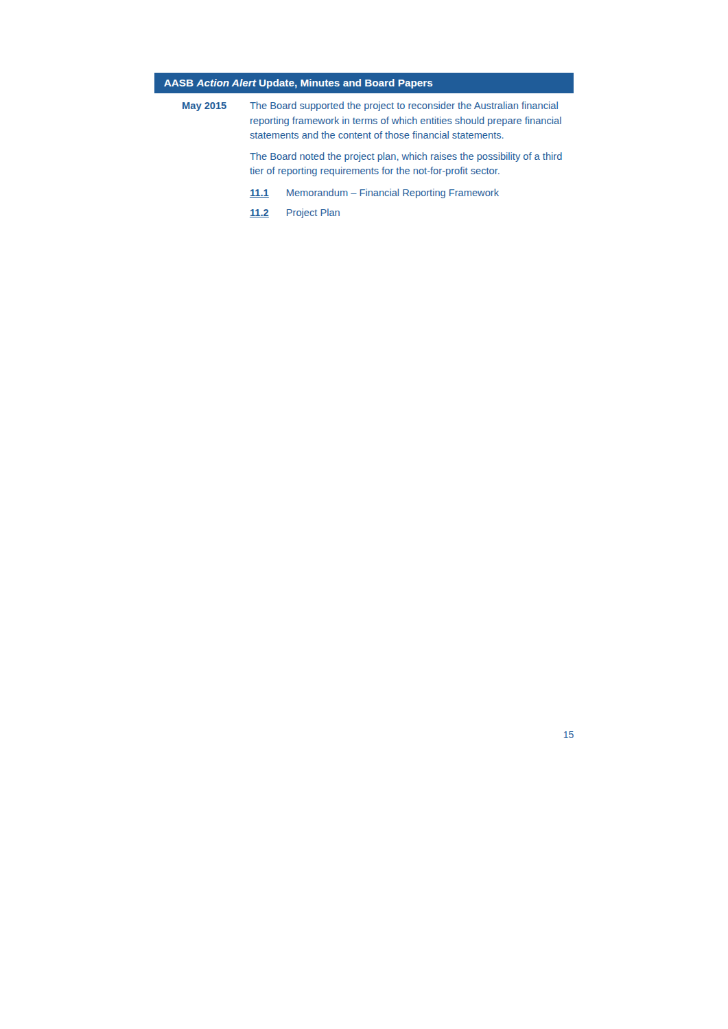AASB Action Alert Update, Minutes and Board Papers
May 2015
The Board supported the project to reconsider the Australian financial reporting framework in terms of which entities should prepare financial statements and the content of those financial statements.
The Board noted the project plan, which raises the possibility of a third tier of reporting requirements for the not-for-profit sector.
11.1 Memorandum – Financial Reporting Framework
11.2 Project Plan
15